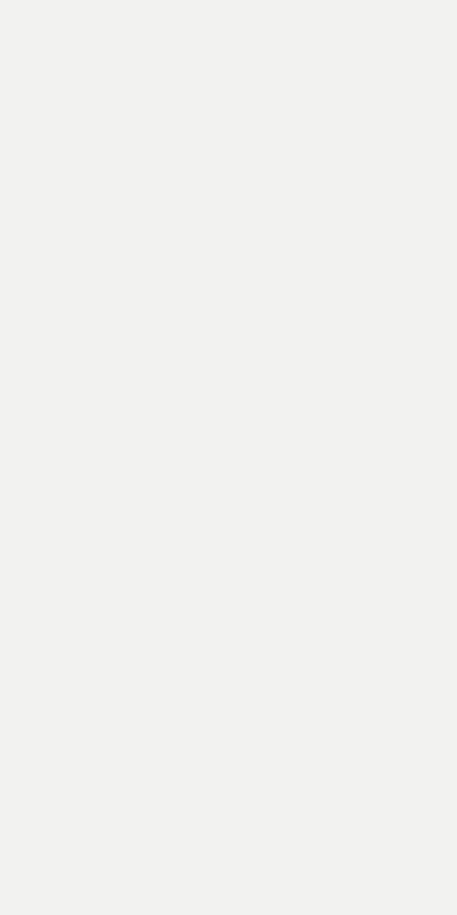Modern white kitchen with island bench
Modern white kitchen featuring an island bench, mirrored splashback, timber open shelving and yellow ceramic accents.